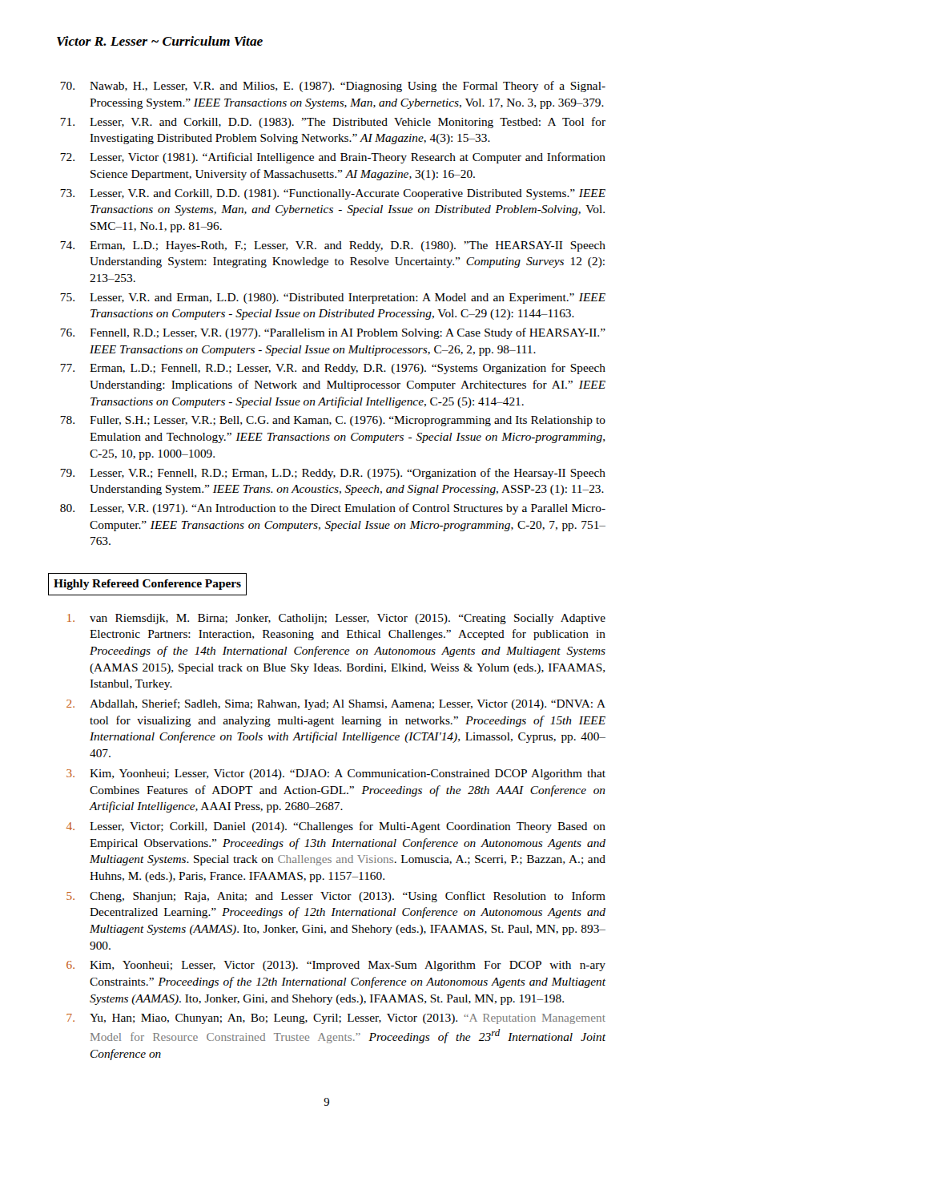Victor R. Lesser ~ Curriculum Vitae
70. Nawab, H., Lesser, V.R. and Milios, E. (1987). “Diagnosing Using the Formal Theory of a Signal-Processing System.” IEEE Transactions on Systems, Man, and Cybernetics, Vol. 17, No. 3, pp. 369–379.
71. Lesser, V.R. and Corkill, D.D. (1983). ”The Distributed Vehicle Monitoring Testbed: A Tool for Investigating Distributed Problem Solving Networks.” AI Magazine, 4(3): 15–33.
72. Lesser, Victor (1981). “Artificial Intelligence and Brain-Theory Research at Computer and Information Science Department, University of Massachusetts.” AI Magazine, 3(1): 16–20.
73. Lesser, V.R. and Corkill, D.D. (1981). “Functionally-Accurate Cooperative Distributed Systems.” IEEE Transactions on Systems, Man, and Cybernetics - Special Issue on Distributed Problem-Solving, Vol. SMC–11, No.1, pp. 81–96.
74. Erman, L.D.; Hayes-Roth, F.; Lesser, V.R. and Reddy, D.R. (1980). ”The HEARSAY-II Speech Understanding System: Integrating Knowledge to Resolve Uncertainty.” Computing Surveys 12 (2): 213–253.
75. Lesser, V.R. and Erman, L.D. (1980). “Distributed Interpretation: A Model and an Experiment.” IEEE Transactions on Computers - Special Issue on Distributed Processing, Vol. C–29 (12): 1144–1163.
76. Fennell, R.D.; Lesser, V.R. (1977). “Parallelism in AI Problem Solving: A Case Study of HEARSAY-II.” IEEE Transactions on Computers - Special Issue on Multiprocessors, C–26, 2, pp. 98–111.
77. Erman, L.D.; Fennell, R.D.; Lesser, V.R. and Reddy, D.R. (1976). “Systems Organization for Speech Understanding: Implications of Network and Multiprocessor Computer Architectures for AI.” IEEE Transactions on Computers - Special Issue on Artificial Intelligence, C-25 (5): 414–421.
78. Fuller, S.H.; Lesser, V.R.; Bell, C.G. and Kaman, C. (1976). “Microprogramming and Its Relationship to Emulation and Technology.” IEEE Transactions on Computers - Special Issue on Micro-programming, C-25, 10, pp. 1000–1009.
79. Lesser, V.R.; Fennell, R.D.; Erman, L.D.; Reddy, D.R. (1975). “Organization of the Hearsay-II Speech Understanding System.” IEEE Trans. on Acoustics, Speech, and Signal Processing, ASSP-23 (1): 11–23.
80. Lesser, V.R. (1971). “An Introduction to the Direct Emulation of Control Structures by a Parallel Micro-Computer.” IEEE Transactions on Computers, Special Issue on Micro-programming, C-20, 7, pp. 751–763.
Highly Refereed Conference Papers
1. van Riemsdijk, M. Birna; Jonker, Catholijn; Lesser, Victor (2015). “Creating Socially Adaptive Electronic Partners: Interaction, Reasoning and Ethical Challenges.” Accepted for publication in Proceedings of the 14th International Conference on Autonomous Agents and Multiagent Systems (AAMAS 2015), Special track on Blue Sky Ideas. Bordini, Elkind, Weiss & Yolum (eds.), IFAAMAS, Istanbul, Turkey.
2. Abdallah, Sherief; Sadleh, Sima; Rahwan, Iyad; Al Shamsi, Aamena; Lesser, Victor (2014). “DNVA: A tool for visualizing and analyzing multi-agent learning in networks.” Proceedings of 15th IEEE International Conference on Tools with Artificial Intelligence (ICTAI'14), Limassol, Cyprus, pp. 400–407.
3. Kim, Yoonheui; Lesser, Victor (2014). “DJAO: A Communication-Constrained DCOP Algorithm that Combines Features of ADOPT and Action-GDL.” Proceedings of the 28th AAAI Conference on Artificial Intelligence, AAAI Press, pp. 2680–2687.
4. Lesser, Victor; Corkill, Daniel (2014). “Challenges for Multi-Agent Coordination Theory Based on Empirical Observations.” Proceedings of 13th International Conference on Autonomous Agents and Multiagent Systems. Special track on Challenges and Visions. Lomuscia, A.; Scerri, P.; Bazzan, A.; and Huhns, M. (eds.), Paris, France. IFAAMAS, pp. 1157–1160.
5. Cheng, Shanjun; Raja, Anita; and Lesser Victor (2013). “Using Conflict Resolution to Inform Decentralized Learning.” Proceedings of 12th International Conference on Autonomous Agents and Multiagent Systems (AAMAS). Ito, Jonker, Gini, and Shehory (eds.), IFAAMAS, St. Paul, MN, pp. 893–900.
6. Kim, Yoonheui; Lesser, Victor (2013). “Improved Max-Sum Algorithm For DCOP with n-ary Constraints.” Proceedings of the 12th International Conference on Autonomous Agents and Multiagent Systems (AAMAS). Ito, Jonker, Gini, and Shehory (eds.), IFAAMAS, St. Paul, MN, pp. 191–198.
7. Yu, Han; Miao, Chunyan; An, Bo; Leung, Cyril; Lesser, Victor (2013). “A Reputation Management Model for Resource Constrained Trustee Agents.” Proceedings of the 23rd International Joint Conference on
9